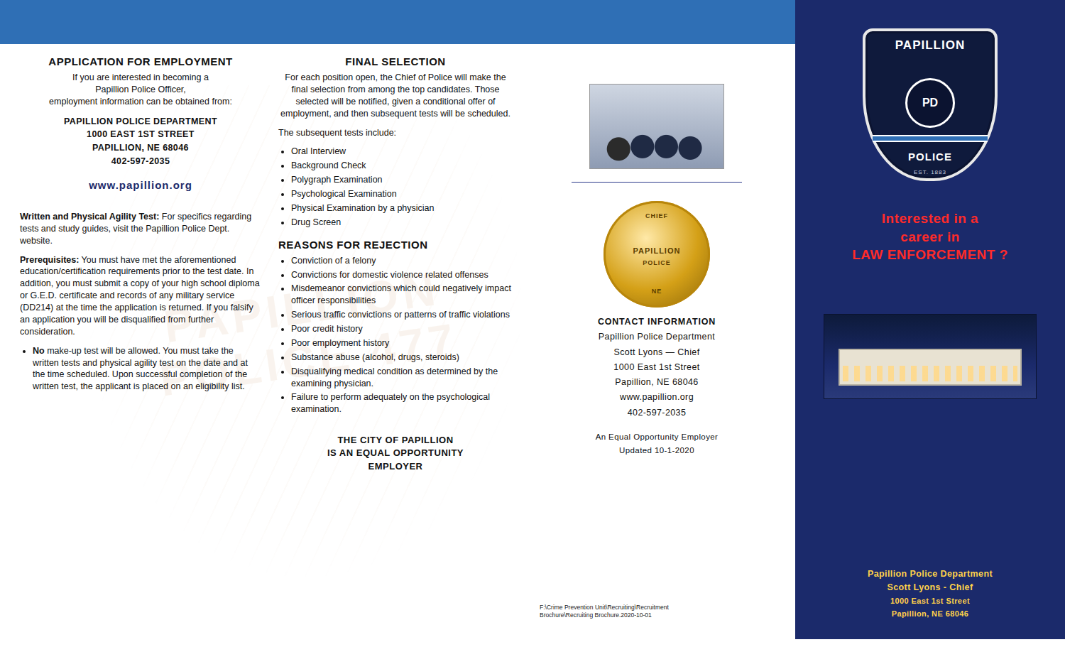APPLICATION FOR EMPLOYMENT
If you are interested in becoming a
Papillion Police Officer,
employment information can be obtained from:
PAPILLION POLICE DEPARTMENT
1000 EAST 1ST STREET
PAPILLION, NE 68046
402-597-2035
www.papillion.org
Written and Physical Agility Test: For specifics regarding tests and study guides, visit the Papillion Police Dept. website.
Prerequisites: You must have met the aforementioned education/certification requirements prior to the test date. In addition, you must submit a copy of your high school diploma or G.E.D. certificate and records of any military service (DD214) at the time the application is returned. If you falsify an application you will be disqualified from further consideration.
No make-up test will be allowed. You must take the written tests and physical agility test on the date and at the time scheduled. Upon successful completion of the written test, the applicant is placed on an eligibility list.
FINAL SELECTION
For each position open, the Chief of Police will make the final selection from among the top candidates. Those selected will be notified, given a conditional offer of employment, and then subsequent tests will be scheduled.
The subsequent tests include:
Oral Interview
Background Check
Polygraph Examination
Psychological Examination
Physical Examination by a physician
Drug Screen
REASONS FOR REJECTION
Conviction of a felony
Convictions for domestic violence related offenses
Misdemeanor convictions which could negatively impact officer responsibilities
Serious traffic convictions or patterns of traffic violations
Poor credit history
Poor employment history
Substance abuse (alcohol, drugs, steroids)
Disqualifying medical condition as determined by the examining physician.
Failure to perform adequately on the psychological examination.
THE CITY OF PAPILLION
IS AN EQUAL OPPORTUNITY
EMPLOYER
CHIEF PAPILLION POLICE NE
CONTACT INFORMATION
Papillion Police Department
Scott Lyons — Chief
1000 East 1st Street
Papillion, NE 68046
www.papillion.org
402-597-2035
An Equal Opportunity Employer
Updated 10-1-2020
F:\Crime Prevention Unit\Recruiting\Recruitment
Brochure\Recruiting Brochure.2020-10-01
PAPILLION
PD
POLICE
EST. 1883
Interested in a
career in
LAW ENFORCEMENT ?
Papillion Police Department
Scott Lyons - Chief
1000 East 1st Street
Papillion, NE 68046